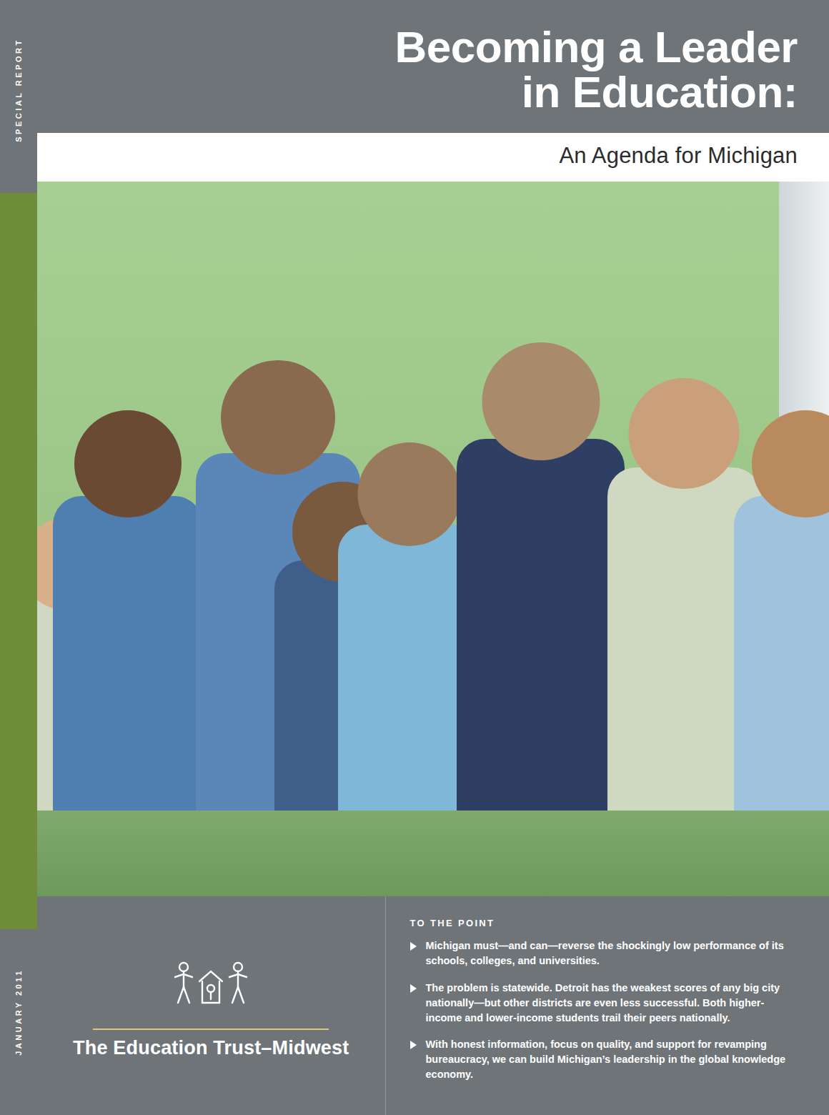Special Report
January 2011
Becoming a Leader
in Education:
An Agenda for Michigan
The Education Trust–Midwest
To the Point
Michigan must—and can—reverse the shockingly low performance of its schools, colleges, and universities.
The problem is statewide. Detroit has the weakest scores of any big city nationally—but other districts are even less successful. Both higher-income and lower-income students trail their peers nationally.
With honest information, focus on quality, and support for revamping bureaucracy, we can build Michigan’s leadership in the global knowledge economy.